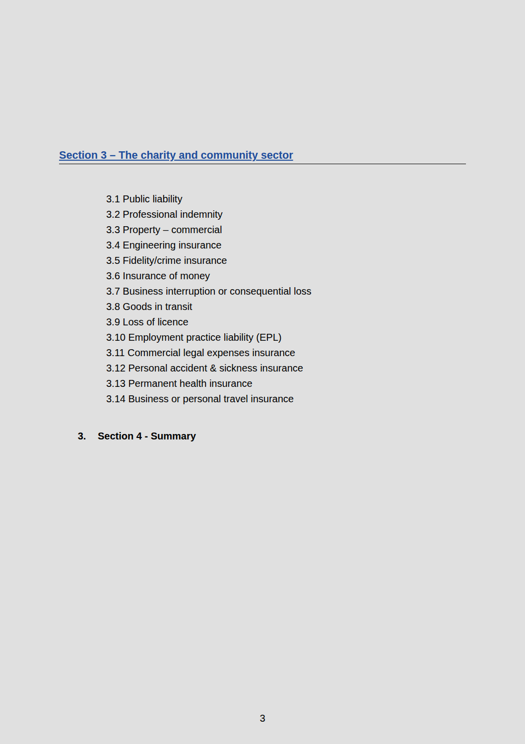Section 3 – The charity and community sector
3.1 Public liability
3.2 Professional indemnity
3.3 Property – commercial
3.4 Engineering insurance
3.5 Fidelity/crime insurance
3.6 Insurance of money
3.7 Business interruption or consequential loss
3.8 Goods in transit
3.9 Loss of licence
3.10 Employment practice liability (EPL)
3.11 Commercial legal expenses insurance
3.12 Personal accident & sickness insurance
3.13 Permanent health insurance
3.14 Business or personal travel insurance
Section 4 - Summary
3